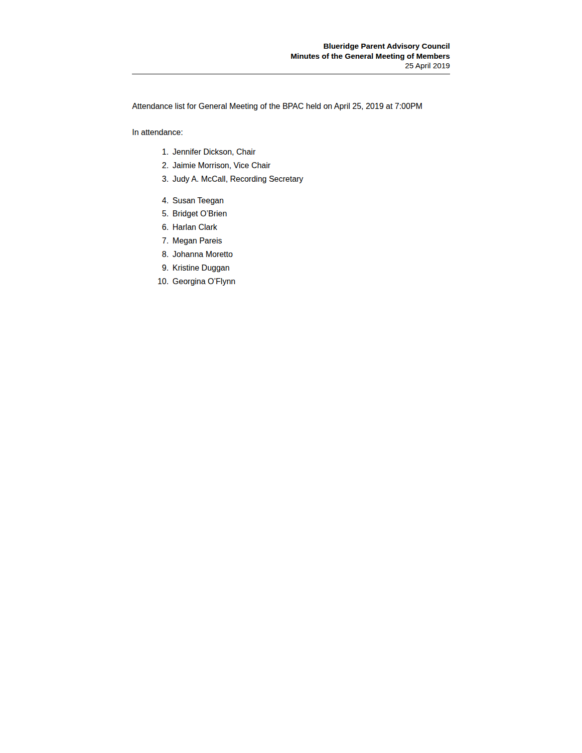Blueridge Parent Advisory Council
Minutes of the General Meeting of Members
25 April 2019
Attendance list for General Meeting of the BPAC held on April 25, 2019 at 7:00PM
In attendance:
1. Jennifer Dickson, Chair
2. Jaimie Morrison, Vice Chair
3. Judy A. McCall, Recording Secretary
4. Susan Teegan
5. Bridget O’Brien
6. Harlan Clark
7. Megan Pareis
8. Johanna Moretto
9. Kristine Duggan
10. Georgina O’Flynn